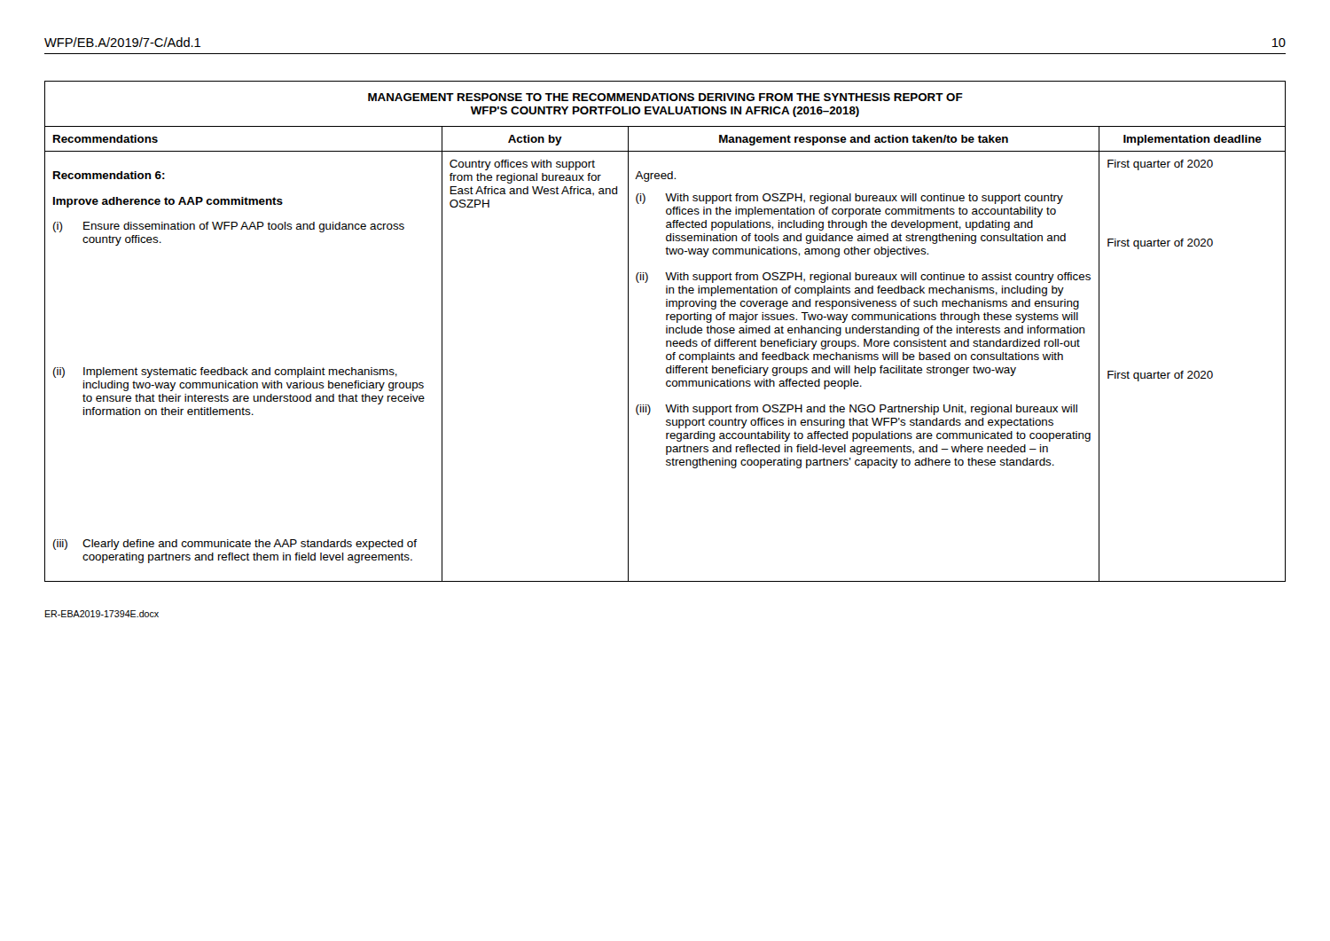WFP/EB.A/2019/7-C/Add.1 10
| MANAGEMENT RESPONSE TO THE RECOMMENDATIONS DERIVING FROM THE SYNTHESIS REPORT OF WFP'S COUNTRY PORTFOLIO EVALUATIONS IN AFRICA (2016–2018) |
| Recommendations | Action by | Management response and action taken/to be taken | Implementation deadline |
| Recommendation 6: Improve adherence to AAP commitments (i) Ensure dissemination of WFP AAP tools and guidance across country offices. (ii) Implement systematic feedback and complaint mechanisms, including two-way communication with various beneficiary groups to ensure that their interests are understood and that they receive information on their entitlements. (iii) Clearly define and communicate the AAP standards expected of cooperating partners and reflect them in field level agreements. | Country offices with support from the regional bureaux for East Africa and West Africa, and OSZPH | Agreed. (i) With support from OSZPH, regional bureaux will continue to support country offices in the implementation of corporate commitments to accountability to affected populations, including through the development, updating and dissemination of tools and guidance aimed at strengthening consultation and two-way communications, among other objectives. (ii) With support from OSZPH, regional bureaux will continue to assist country offices in the implementation of complaints and feedback mechanisms, including by improving the coverage and responsiveness of such mechanisms and ensuring reporting of major issues. Two-way communications through these systems will include those aimed at enhancing understanding of the interests and information needs of different beneficiary groups. More consistent and standardized roll-out of complaints and feedback mechanisms will be based on consultations with different beneficiary groups and will help facilitate stronger two-way communications with affected people. (iii) With support from OSZPH and the NGO Partnership Unit, regional bureaux will support country offices in ensuring that WFP's standards and expectations regarding accountability to affected populations are communicated to cooperating partners and reflected in field-level agreements, and – where needed – in strengthening cooperating partners' capacity to adhere to these standards. | First quarter of 2020 First quarter of 2020 First quarter of 2020 |
ER-EBA2019-17394E.docx